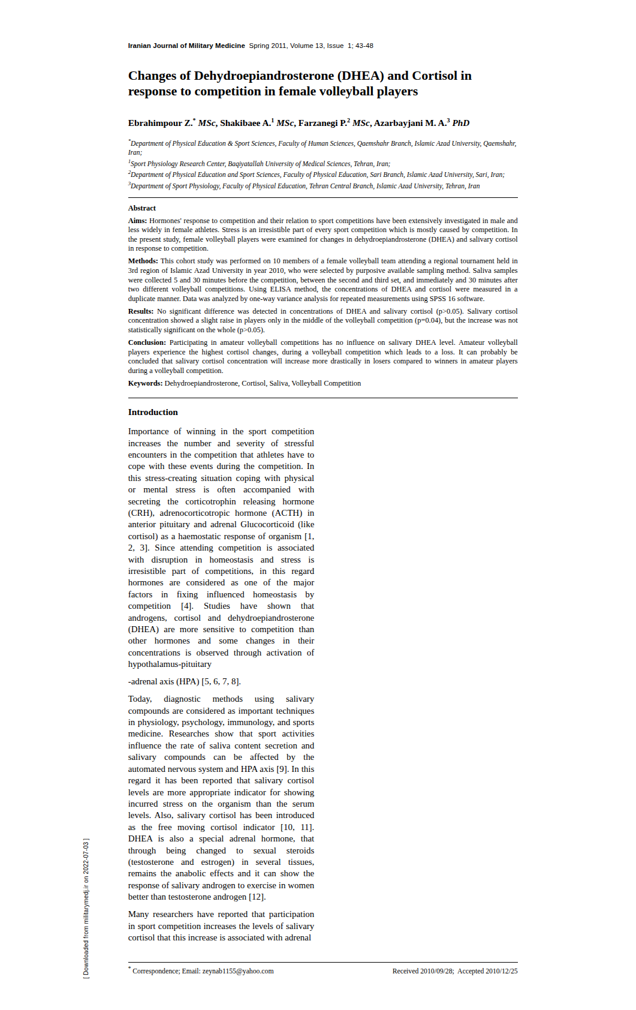[ Downloaded from militarymedj.ir on 2022-07-03 ]
Iranian Journal of Military Medicine Spring 2011, Volume 13, Issue 1; 43-48
Changes of Dehydroepiandrosterone (DHEA) and Cortisol in response to competition in female volleyball players
Ebrahimpour Z.* MSc, Shakibaee A.1 MSc, Farzanegi P.2 MSc, Azarbayjani M. A.3 PhD
*Department of Physical Education & Sport Sciences, Faculty of Human Sciences, Qaemshahr Branch, Islamic Azad University, Qaemshahr, Iran;
1 Sport Physiology Research Center, Baqiyatallah University of Medical Sciences, Tehran, Iran;
2 Department of Physical Education and Sport Sciences, Faculty of Physical Education, Sari Branch, Islamic Azad University, Sari, Iran;
3 Department of Sport Physiology, Faculty of Physical Education, Tehran Central Branch, Islamic Azad University, Tehran, Iran
Abstract
Aims: Hormones' response to competition and their relation to sport competitions have been extensively investigated in male and less widely in female athletes. Stress is an irresistible part of every sport competition which is mostly caused by competition. In the present study, female volleyball players were examined for changes in dehydroepiandrosterone (DHEA) and salivary cortisol in response to competition.
Methods: This cohort study was performed on 10 members of a female volleyball team attending a regional tournament held in 3rd region of Islamic Azad University in year 2010, who were selected by purposive available sampling method. Saliva samples were collected 5 and 30 minutes before the competition, between the second and third set, and immediately and 30 minutes after two different volleyball competitions. Using ELISA method, the concentrations of DHEA and cortisol were measured in a duplicate manner. Data was analyzed by one-way variance analysis for repeated measurements using SPSS 16 software.
Results: No significant difference was detected in concentrations of DHEA and salivary cortisol (p>0.05). Salivary cortisol concentration showed a slight raise in players only in the middle of the volleyball competition (p=0.04), but the increase was not statistically significant on the whole (p>0.05).
Conclusion: Participating in amateur volleyball competitions has no influence on salivary DHEA level. Amateur volleyball players experience the highest cortisol changes, during a volleyball competition which leads to a loss. It can probably be concluded that salivary cortisol concentration will increase more drastically in losers compared to winners in amateur players during a volleyball competition.
Keywords: Dehydroepiandrosterone, Cortisol, Saliva, Volleyball Competition
Introduction
Importance of winning in the sport competition increases the number and severity of stressful encounters in the competition that athletes have to cope with these events during the competition. In this stress-creating situation coping with physical or mental stress is often accompanied with secreting the corticotrophin releasing hormone (CRH), adrenocorticotropic hormone (ACTH) in anterior pituitary and adrenal Glucocorticoid (like cortisol) as a haemostatic response of organism [1, 2, 3]. Since attending competition is associated with disruption in homeostasis and stress is irresistible part of competitions, in this regard hormones are considered as one of the major factors in fixing influenced homeostasis by competition [4]. Studies have shown that androgens, cortisol and dehydroepiandrosterone (DHEA) are more sensitive to competition than other hormones and some changes in their concentrations is observed through activation of hypothalamus-pituitary
-adrenal axis (HPA) [5, 6, 7, 8].
Today, diagnostic methods using salivary compounds are considered as important techniques in physiology, psychology, immunology, and sports medicine. Researches show that sport activities influence the rate of saliva content secretion and salivary compounds can be affected by the automated nervous system and HPA axis [9]. In this regard it has been reported that salivary cortisol levels are more appropriate indicator for showing incurred stress on the organism than the serum levels. Also, salivary cortisol has been introduced as the free moving cortisol indicator [10, 11]. DHEA is also a special adrenal hormone, that through being changed to sexual steroids (testosterone and estrogen) in several tissues, remains the anabolic effects and it can show the response of salivary androgen to exercise in women better than testosterone androgen [12].
Many researchers have reported that participation in sport competition increases the levels of salivary cortisol that this increase is associated with adrenal
* Correspondence; Email: zeynab1155@yahoo.com
Received 2010/09/28; Accepted 2010/12/25